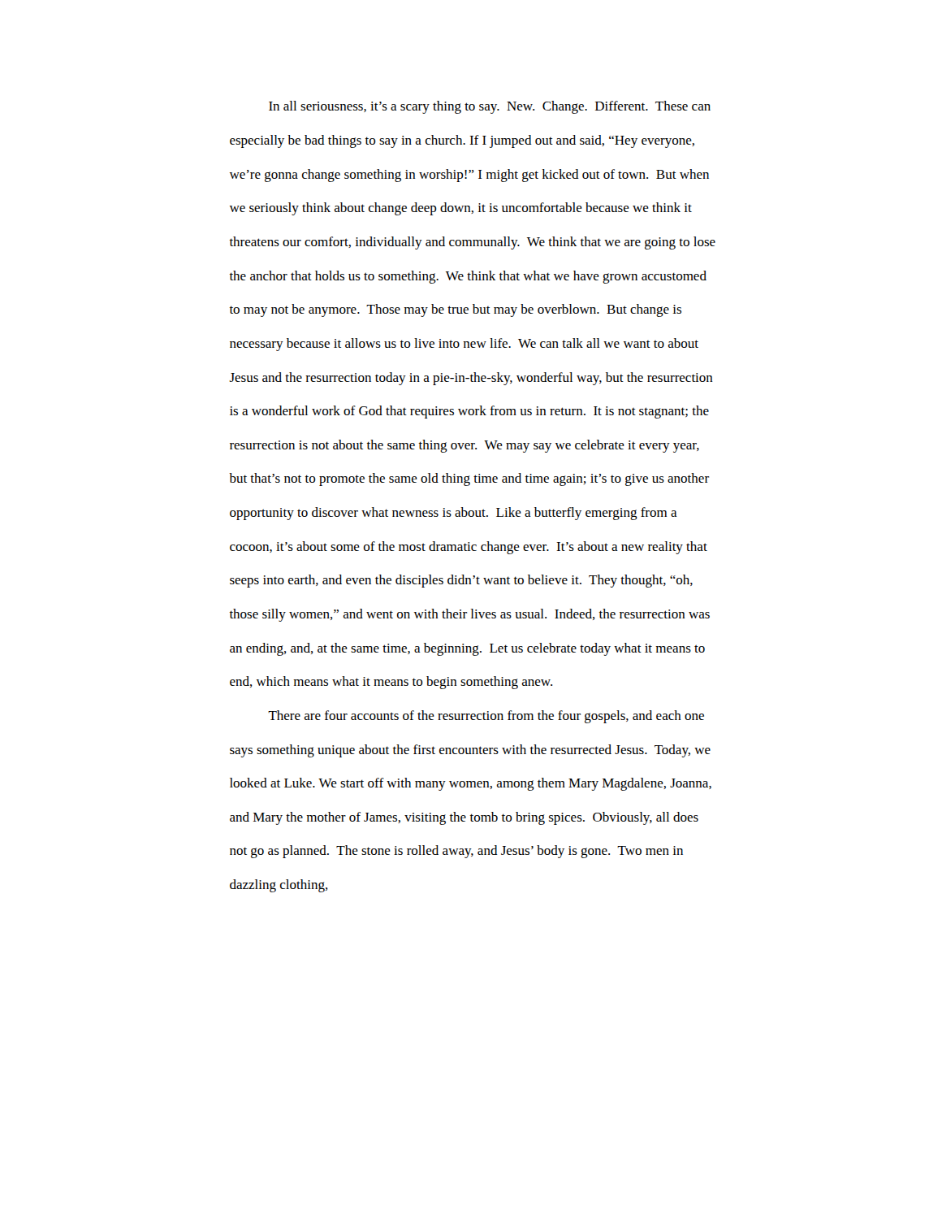In all seriousness, it’s a scary thing to say. New. Change. Different. These can especially be bad things to say in a church. If I jumped out and said, “Hey everyone, we’re gonna change something in worship!” I might get kicked out of town. But when we seriously think about change deep down, it is uncomfortable because we think it threatens our comfort, individually and communally. We think that we are going to lose the anchor that holds us to something. We think that what we have grown accustomed to may not be anymore. Those may be true but may be overblown. But change is necessary because it allows us to live into new life. We can talk all we want to about Jesus and the resurrection today in a pie-in-the-sky, wonderful way, but the resurrection is a wonderful work of God that requires work from us in return. It is not stagnant; the resurrection is not about the same thing over. We may say we celebrate it every year, but that’s not to promote the same old thing time and time again; it’s to give us another opportunity to discover what newness is about. Like a butterfly emerging from a cocoon, it’s about some of the most dramatic change ever. It’s about a new reality that seeps into earth, and even the disciples didn’t want to believe it. They thought, “oh, those silly women,” and went on with their lives as usual. Indeed, the resurrection was an ending, and, at the same time, a beginning. Let us celebrate today what it means to end, which means what it means to begin something anew.
There are four accounts of the resurrection from the four gospels, and each one says something unique about the first encounters with the resurrected Jesus. Today, we looked at Luke. We start off with many women, among them Mary Magdalene, Joanna, and Mary the mother of James, visiting the tomb to bring spices. Obviously, all does not go as planned. The stone is rolled away, and Jesus’ body is gone. Two men in dazzling clothing,